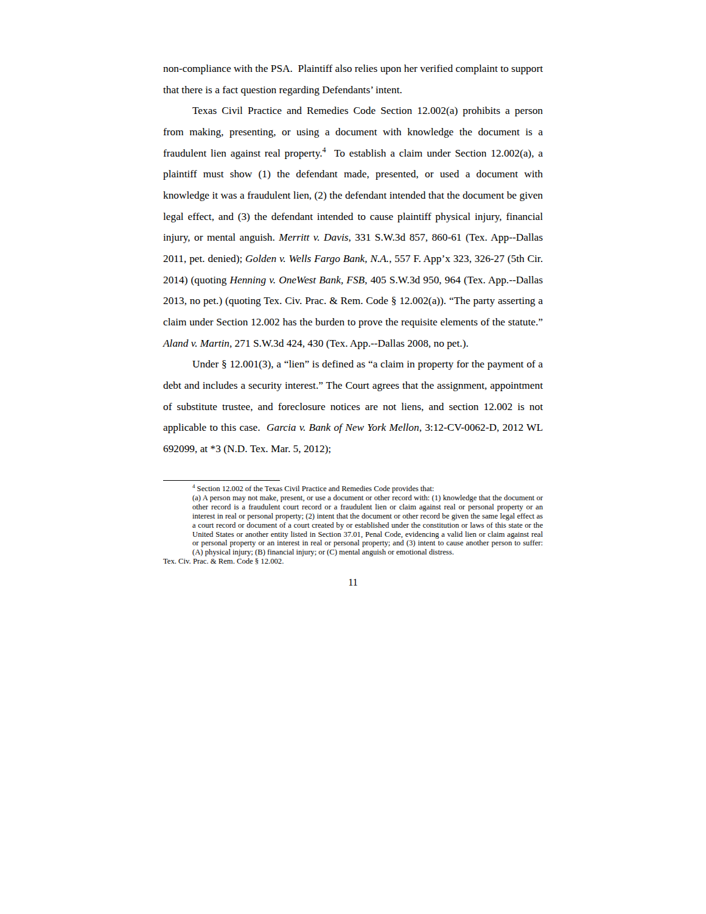non-compliance with the PSA. Plaintiff also relies upon her verified complaint to support that there is a fact question regarding Defendants’ intent.
Texas Civil Practice and Remedies Code Section 12.002(a) prohibits a person from making, presenting, or using a document with knowledge the document is a fraudulent lien against real property.4 To establish a claim under Section 12.002(a), a plaintiff must show (1) the defendant made, presented, or used a document with knowledge it was a fraudulent lien, (2) the defendant intended that the document be given legal effect, and (3) the defendant intended to cause plaintiff physical injury, financial injury, or mental anguish. Merritt v. Davis, 331 S.W.3d 857, 860-61 (Tex. App--Dallas 2011, pet. denied); Golden v. Wells Fargo Bank, N.A., 557 F. App’x 323, 326-27 (5th Cir. 2014) (quoting Henning v. OneWest Bank, FSB, 405 S.W.3d 950, 964 (Tex. App.--Dallas 2013, no pet.) (quoting Tex. Civ. Prac. & Rem. Code § 12.002(a)). “The party asserting a claim under Section 12.002 has the burden to prove the requisite elements of the statute.” Aland v. Martin, 271 S.W.3d 424, 430 (Tex. App.--Dallas 2008, no pet.).
Under § 12.001(3), a “lien” is defined as “a claim in property for the payment of a debt and includes a security interest.” The Court agrees that the assignment, appointment of substitute trustee, and foreclosure notices are not liens, and section 12.002 is not applicable to this case. Garcia v. Bank of New York Mellon, 3:12-CV-0062-D, 2012 WL 692099, at *3 (N.D. Tex. Mar. 5, 2012);
4 Section 12.002 of the Texas Civil Practice and Remedies Code provides that:
(a) A person may not make, present, or use a document or other record with: (1) knowledge that the document or other record is a fraudulent court record or a fraudulent lien or claim against real or personal property or an interest in real or personal property; (2) intent that the document or other record be given the same legal effect as a court record or document of a court created by or established under the constitution or laws of this state or the United States or another entity listed in Section 37.01, Penal Code, evidencing a valid lien or claim against real or personal property or an interest in real or personal property; and (3) intent to cause another person to suffer: (A) physical injury; (B) financial injury; or (C) mental anguish or emotional distress.
Tex. Civ. Prac. & Rem. Code § 12.002.
11